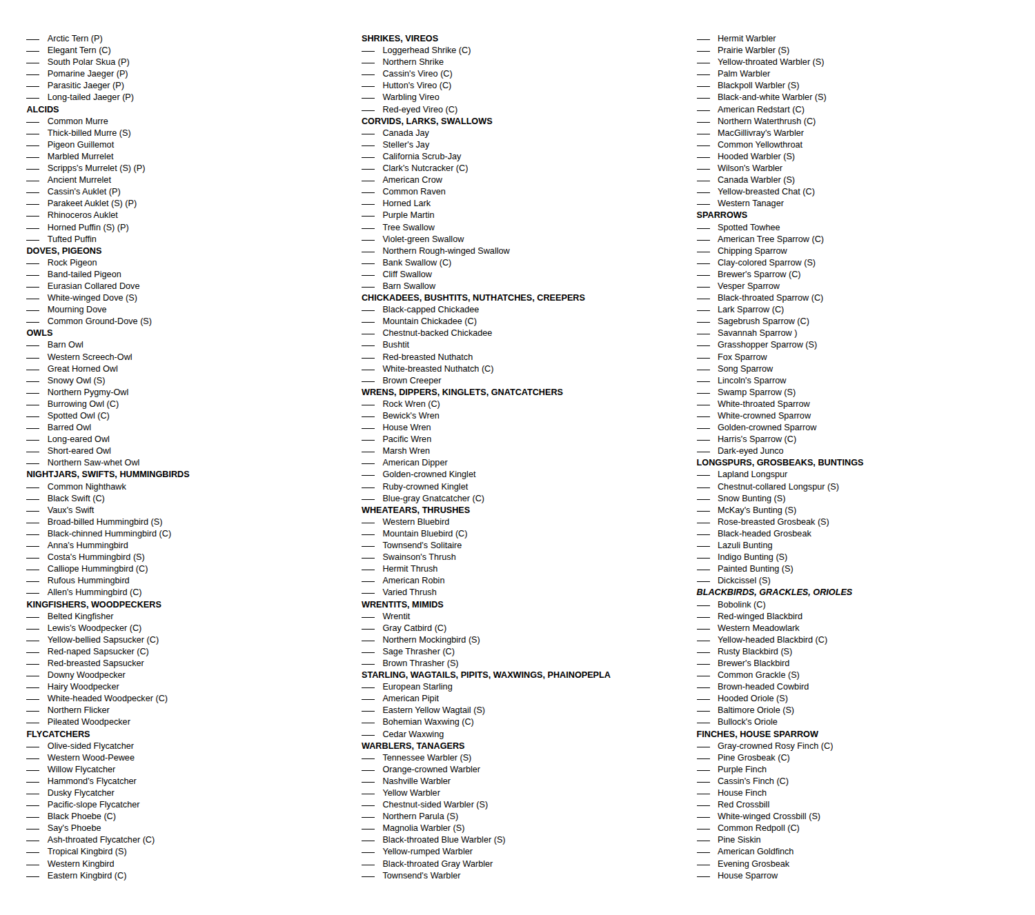Arctic Tern (P)
Elegant Tern (C)
South Polar Skua (P)
Pomarine Jaeger (P)
Parasitic Jaeger (P)
Long-tailed Jaeger (P)
ALCIDS
Common Murre
Thick-billed Murre (S)
Pigeon Guillemot
Marbled Murrelet
Scripps's Murrelet (S) (P)
Ancient Murrelet
Cassin's Auklet (P)
Parakeet Auklet (S) (P)
Rhinoceros Auklet
Horned Puffin (S) (P)
Tufted Puffin
DOVES, PIGEONS
Rock Pigeon
Band-tailed Pigeon
Eurasian Collared Dove
White-winged Dove (S)
Mourning Dove
Common Ground-Dove (S)
OWLS
Barn Owl
Western Screech-Owl
Great Horned Owl
Snowy Owl (S)
Northern Pygmy-Owl
Burrowing Owl (C)
Spotted Owl (C)
Barred Owl
Long-eared Owl
Short-eared Owl
Northern Saw-whet Owl
NIGHTJARS, SWIFTS, HUMMINGBIRDS
Common Nighthawk
Black Swift (C)
Vaux's Swift
Broad-billed Hummingbird (S)
Black-chinned Hummingbird (C)
Anna's Hummingbird
Costa's Hummingbird (S)
Calliope Hummingbird (C)
Rufous Hummingbird
Allen's Hummingbird (C)
KINGFISHERS, WOODPECKERS
Belted Kingfisher
Lewis's Woodpecker (C)
Yellow-bellied Sapsucker (C)
Red-naped Sapsucker (C)
Red-breasted Sapsucker
Downy Woodpecker
Hairy Woodpecker
White-headed Woodpecker (C)
Northern Flicker
Pileated Woodpecker
FLYCATCHERS
Olive-sided Flycatcher
Western Wood-Pewee
Willow Flycatcher
Hammond's Flycatcher
Dusky Flycatcher
Pacific-slope Flycatcher
Black Phoebe (C)
Say's Phoebe
Ash-throated Flycatcher (C)
Tropical Kingbird (S)
Western Kingbird
Eastern Kingbird (C)
SHRIKES, VIREOS
Loggerhead Shrike (C)
Northern Shrike
Cassin's Vireo (C)
Hutton's Vireo (C)
Warbling Vireo
Red-eyed Vireo (C)
CORVIDS, LARKS, SWALLOWS
Canada Jay
Steller's Jay
California Scrub-Jay
Clark's Nutcracker (C)
American Crow
Common Raven
Horned Lark
Purple Martin
Tree Swallow
Violet-green Swallow
Northern Rough-winged Swallow
Bank Swallow (C)
Cliff Swallow
Barn Swallow
CHICKADEES, BUSHTITS, NUTHATCHES, CREEPERS
Black-capped Chickadee
Mountain Chickadee (C)
Chestnut-backed Chickadee
Bushtit
Red-breasted Nuthatch
White-breasted Nuthatch (C)
Brown Creeper
WRENS, DIPPERS, KINGLETS, GNATCATCHERS
Rock Wren (C)
Bewick's Wren
House Wren
Pacific Wren
Marsh Wren
American Dipper
Golden-crowned Kinglet
Ruby-crowned Kinglet
Blue-gray Gnatcatcher (C)
WHEATEARS, THRUSHES
Western Bluebird
Mountain Bluebird (C)
Townsend's Solitaire
Swainson's Thrush
Hermit Thrush
American Robin
Varied Thrush
WRENTITS, MIMIDS
Wrentit
Gray Catbird (C)
Northern Mockingbird (S)
Sage Thrasher (C)
Brown Thrasher (S)
STARLING, WAGTAILS, PIPITS, WAXWINGS, PHAINOPEPLA
European Starling
American Pipit
Eastern Yellow Wagtail (S)
Bohemian Waxwing (C)
Cedar Waxwing
WARBLERS, TANAGERS
Tennessee Warbler (S)
Orange-crowned Warbler
Nashville Warbler
Yellow Warbler
Chestnut-sided Warbler (S)
Northern Parula (S)
Magnolia Warbler (S)
Black-throated Blue Warbler (S)
Yellow-rumped Warbler
Black-throated Gray Warbler
Townsend's Warbler
Hermit Warbler
Prairie Warbler (S)
Yellow-throated Warbler (S)
Palm Warbler
Blackpoll Warbler (S)
Black-and-white Warbler (S)
American Redstart (C)
Northern Waterthrush (C)
MacGillivray's Warbler
Common Yellowthroat
Hooded Warbler (S)
Wilson's Warbler
Canada Warbler (S)
Yellow-breasted Chat (C)
Western Tanager
SPARROWS
Spotted Towhee
American Tree Sparrow (C)
Chipping Sparrow
Clay-colored Sparrow (S)
Brewer's Sparrow (C)
Vesper Sparrow
Black-throated Sparrow (C)
Lark Sparrow (C)
Sagebrush Sparrow (C)
Savannah Sparrow )
Grasshopper Sparrow (S)
Fox Sparrow
Song Sparrow
Lincoln's Sparrow
Swamp Sparrow (S)
White-throated Sparrow
White-crowned Sparrow
Golden-crowned Sparrow
Harris's Sparrow (C)
Dark-eyed Junco
LONGSPURS, GROSBEAKS, BUNTINGS
Lapland Longspur
Chestnut-collared Longspur (S)
Snow Bunting (S)
McKay's Bunting (S)
Rose-breasted Grosbeak (S)
Black-headed Grosbeak
Lazuli Bunting
Indigo Bunting (S)
Painted Bunting (S)
Dickcissel (S)
BLACKBIRDS, GRACKLES, ORIOLES
Bobolink (C)
Red-winged Blackbird
Western Meadowlark
Yellow-headed Blackbird (C)
Rusty Blackbird (S)
Brewer's Blackbird
Common Grackle (S)
Brown-headed Cowbird
Hooded Oriole (S)
Baltimore Oriole (S)
Bullock's Oriole
FINCHES, HOUSE SPARROW
Gray-crowned Rosy Finch (C)
Pine Grosbeak (C)
Purple Finch
Cassin's Finch (C)
House Finch
Red Crossbill
White-winged Crossbill (S)
Common Redpoll (C)
Pine Siskin
American Goldfinch
Evening Grosbeak
House Sparrow